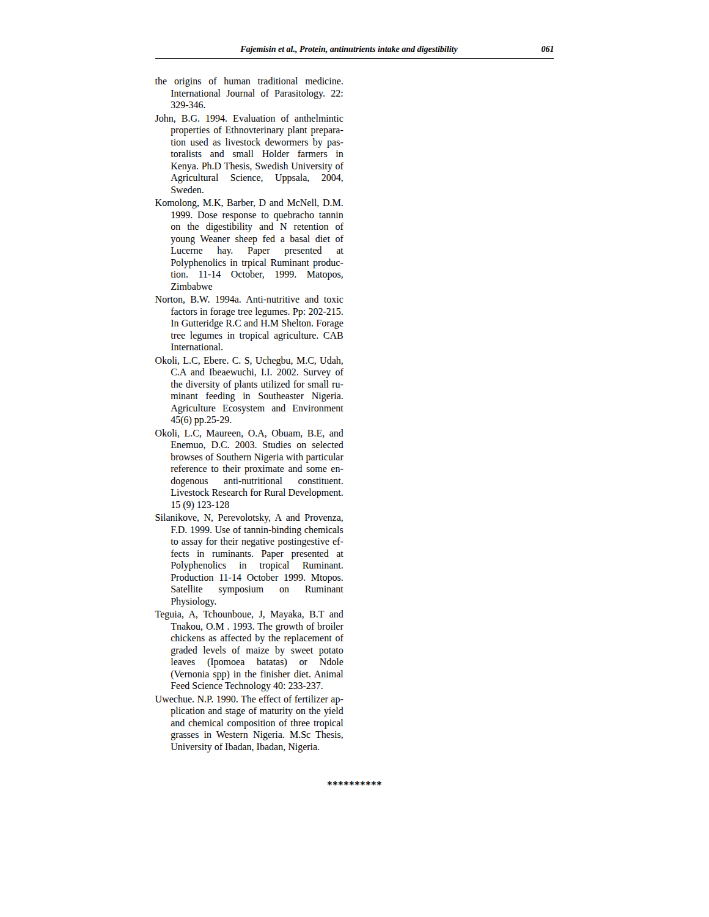Fajemisin et al., Protein, antinutrients intake and digestibility 061
the origins of human traditional medicine. International Journal of Parasitology. 22: 329-346.
John, B.G. 1994. Evaluation of anthelmintic properties of Ethnovterinary plant preparation used as livestock dewormers by pastoralists and small Holder farmers in Kenya. Ph.D Thesis, Swedish University of Agricultural Science, Uppsala, 2004, Sweden.
Komolong, M.K, Barber, D and McNell, D.M. 1999. Dose response to quebracho tannin on the digestibility and N retention of young Weaner sheep fed a basal diet of Lucerne hay. Paper presented at Polyphenolics in trpical Ruminant production. 11-14 October, 1999. Matopos, Zimbabwe
Norton, B.W. 1994a. Anti-nutritive and toxic factors in forage tree legumes. Pp: 202-215. In Gutteridge R.C and H.M Shelton. Forage tree legumes in tropical agriculture. CAB International.
Okoli, L.C, Ebere. C. S, Uchegbu, M.C, Udah, C.A and Ibeaewuchi, I.I. 2002. Survey of the diversity of plants utilized for small ruminant feeding in Southeaster Nigeria. Agriculture Ecosystem and Environment 45(6) pp.25-29.
Okoli, L.C, Maureen, O.A, Obuam, B.E, and Enemuo, D.C. 2003. Studies on selected browses of Southern Nigeria with particular reference to their proximate and some endogenous anti-nutritional constituent. Livestock Research for Rural Development. 15 (9) 123-128
Silanikove, N, Perevolotsky, A and Provenza, F.D. 1999. Use of tannin-binding chemicals to assay for their negative postingestive effects in ruminants. Paper presented at Polyphenolics in tropical Ruminant. Production 11-14 October 1999. Mtopos. Satellite symposium on Ruminant Physiology.
Teguia, A, Tchounboue, J, Mayaka, B.T and Tnakou, O.M . 1993. The growth of broiler chickens as affected by the replacement of graded levels of maize by sweet potato leaves (Ipomoea batatas) or Ndole (Vernonia spp) in the finisher diet. Animal Feed Science Technology 40: 233-237.
Uwechue. N.P. 1990. The effect of fertilizer application and stage of maturity on the yield and chemical composition of three tropical grasses in Western Nigeria. M.Sc Thesis, University of Ibadan, Ibadan, Nigeria.
**********